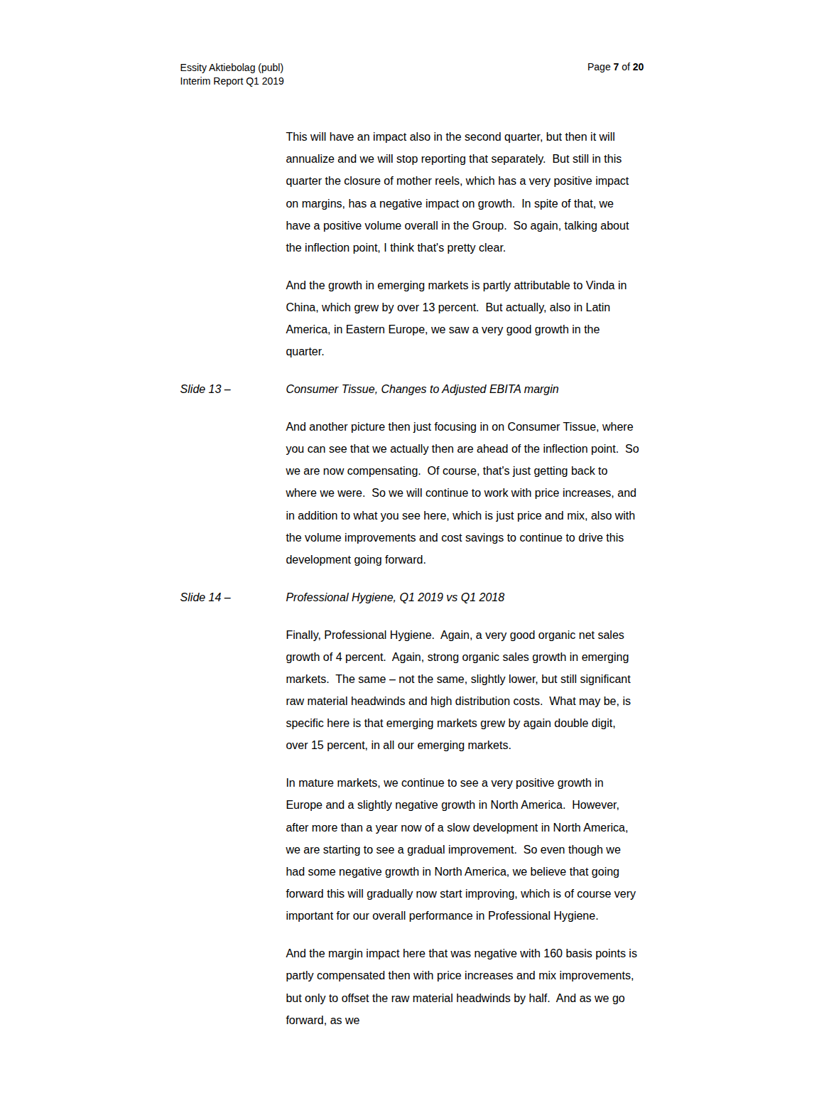Essity Aktiebolag (publ)
Interim Report Q1 2019
Page 7 of 20
This will have an impact also in the second quarter, but then it will annualize and we will stop reporting that separately. But still in this quarter the closure of mother reels, which has a very positive impact on margins, has a negative impact on growth. In spite of that, we have a positive volume overall in the Group. So again, talking about the inflection point, I think that's pretty clear.
And the growth in emerging markets is partly attributable to Vinda in China, which grew by over 13 percent. But actually, also in Latin America, in Eastern Europe, we saw a very good growth in the quarter.
Slide 13 –
Consumer Tissue, Changes to Adjusted EBITA margin
And another picture then just focusing in on Consumer Tissue, where you can see that we actually then are ahead of the inflection point. So we are now compensating. Of course, that's just getting back to where we were. So we will continue to work with price increases, and in addition to what you see here, which is just price and mix, also with the volume improvements and cost savings to continue to drive this development going forward.
Slide 14 –
Professional Hygiene, Q1 2019 vs Q1 2018
Finally, Professional Hygiene. Again, a very good organic net sales growth of 4 percent. Again, strong organic sales growth in emerging markets. The same – not the same, slightly lower, but still significant raw material headwinds and high distribution costs. What may be, is specific here is that emerging markets grew by again double digit, over 15 percent, in all our emerging markets.
In mature markets, we continue to see a very positive growth in Europe and a slightly negative growth in North America. However, after more than a year now of a slow development in North America, we are starting to see a gradual improvement. So even though we had some negative growth in North America, we believe that going forward this will gradually now start improving, which is of course very important for our overall performance in Professional Hygiene.
And the margin impact here that was negative with 160 basis points is partly compensated then with price increases and mix improvements, but only to offset the raw material headwinds by half. And as we go forward, as we